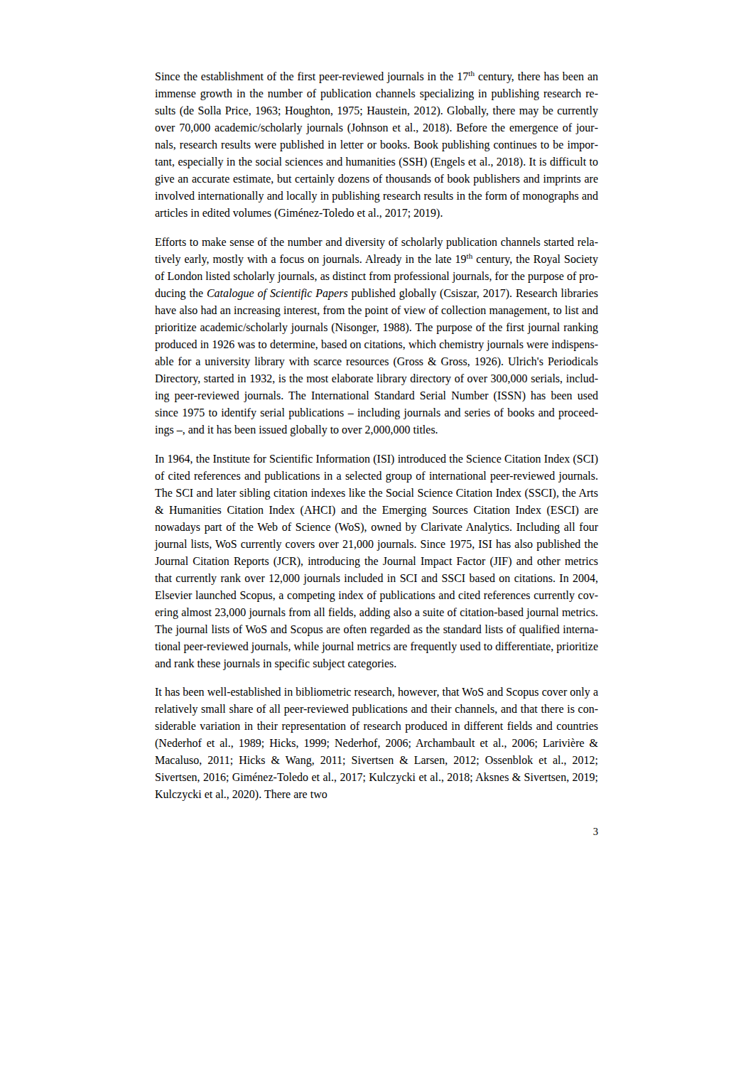Since the establishment of the first peer-reviewed journals in the 17th century, there has been an immense growth in the number of publication channels specializing in publishing research results (de Solla Price, 1963; Houghton, 1975; Haustein, 2012). Globally, there may be currently over 70,000 academic/scholarly journals (Johnson et al., 2018). Before the emergence of journals, research results were published in letter or books. Book publishing continues to be important, especially in the social sciences and humanities (SSH) (Engels et al., 2018). It is difficult to give an accurate estimate, but certainly dozens of thousands of book publishers and imprints are involved internationally and locally in publishing research results in the form of monographs and articles in edited volumes (Giménez-Toledo et al., 2017; 2019).
Efforts to make sense of the number and diversity of scholarly publication channels started relatively early, mostly with a focus on journals. Already in the late 19th century, the Royal Society of London listed scholarly journals, as distinct from professional journals, for the purpose of producing the Catalogue of Scientific Papers published globally (Csiszar, 2017). Research libraries have also had an increasing interest, from the point of view of collection management, to list and prioritize academic/scholarly journals (Nisonger, 1988). The purpose of the first journal ranking produced in 1926 was to determine, based on citations, which chemistry journals were indispensable for a university library with scarce resources (Gross & Gross, 1926). Ulrich's Periodicals Directory, started in 1932, is the most elaborate library directory of over 300,000 serials, including peer-reviewed journals. The International Standard Serial Number (ISSN) has been used since 1975 to identify serial publications – including journals and series of books and proceedings –, and it has been issued globally to over 2,000,000 titles.
In 1964, the Institute for Scientific Information (ISI) introduced the Science Citation Index (SCI) of cited references and publications in a selected group of international peer-reviewed journals. The SCI and later sibling citation indexes like the Social Science Citation Index (SSCI), the Arts & Humanities Citation Index (AHCI) and the Emerging Sources Citation Index (ESCI) are nowadays part of the Web of Science (WoS), owned by Clarivate Analytics. Including all four journal lists, WoS currently covers over 21,000 journals. Since 1975, ISI has also published the Journal Citation Reports (JCR), introducing the Journal Impact Factor (JIF) and other metrics that currently rank over 12,000 journals included in SCI and SSCI based on citations. In 2004, Elsevier launched Scopus, a competing index of publications and cited references currently covering almost 23,000 journals from all fields, adding also a suite of citation-based journal metrics. The journal lists of WoS and Scopus are often regarded as the standard lists of qualified international peer-reviewed journals, while journal metrics are frequently used to differentiate, prioritize and rank these journals in specific subject categories.
It has been well-established in bibliometric research, however, that WoS and Scopus cover only a relatively small share of all peer-reviewed publications and their channels, and that there is considerable variation in their representation of research produced in different fields and countries (Nederhof et al., 1989; Hicks, 1999; Nederhof, 2006; Archambault et al., 2006; Larivière & Macaluso, 2011; Hicks & Wang, 2011; Sivertsen & Larsen, 2012; Ossenblok et al., 2012; Sivertsen, 2016; Giménez-Toledo et al., 2017; Kulczycki et al., 2018; Aksnes & Sivertsen, 2019; Kulczycki et al., 2020). There are two
3